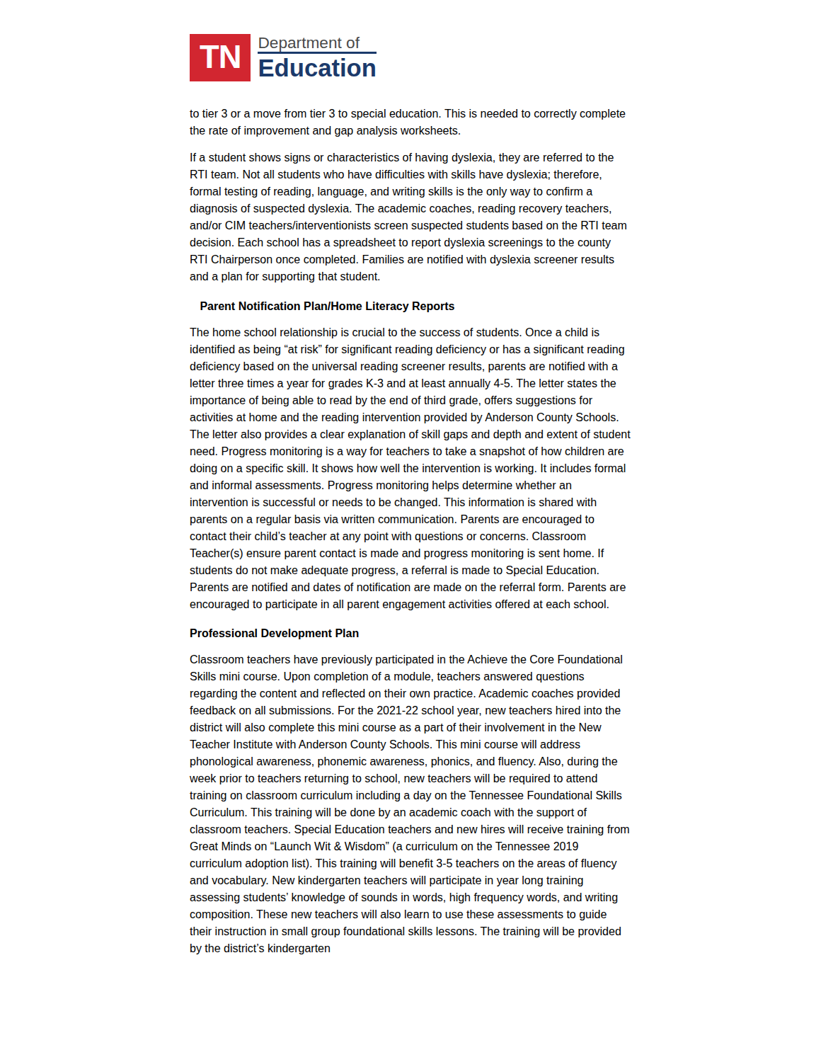TN
Department of Education
to tier 3 or a move from tier 3 to special education. This is needed to correctly complete the rate of improvement and gap analysis worksheets.
If a student shows signs or characteristics of having dyslexia, they are referred to the RTI team. Not all students who have difficulties with skills have dyslexia; therefore, formal testing of reading, language, and writing skills is the only way to confirm a diagnosis of suspected dyslexia. The academic coaches, reading recovery teachers, and/or CIM teachers/interventionists screen suspected students based on the RTI team decision. Each school has a spreadsheet to report dyslexia screenings to the county RTI Chairperson once completed. Families are notified with dyslexia screener results and a plan for supporting that student.
Parent Notification Plan/Home Literacy Reports
The home school relationship is crucial to the success of students. Once a child is identified as being “at risk” for significant reading deficiency or has a significant reading deficiency based on the universal reading screener results, parents are notified with a letter three times a year for grades K-3 and at least annually 4-5. The letter states the importance of being able to read by the end of third grade, offers suggestions for activities at home and the reading intervention provided by Anderson County Schools. The letter also provides a clear explanation of skill gaps and depth and extent of student need. Progress monitoring is a way for teachers to take a snapshot of how children are doing on a specific skill. It shows how well the intervention is working. It includes formal and informal assessments. Progress monitoring helps determine whether an intervention is successful or needs to be changed. This information is shared with parents on a regular basis via written communication. Parents are encouraged to contact their child’s teacher at any point with questions or concerns. Classroom Teacher(s) ensure parent contact is made and progress monitoring is sent home. If students do not make adequate progress, a referral is made to Special Education. Parents are notified and dates of notification are made on the referral form. Parents are encouraged to participate in all parent engagement activities offered at each school.
Professional Development Plan
Classroom teachers have previously participated in the Achieve the Core Foundational Skills mini course. Upon completion of a module, teachers answered questions regarding the content and reflected on their own practice. Academic coaches provided feedback on all submissions. For the 2021-22 school year, new teachers hired into the district will also complete this mini course as a part of their involvement in the New Teacher Institute with Anderson County Schools. This mini course will address phonological awareness, phonemic awareness, phonics, and fluency. Also, during the week prior to teachers returning to school, new teachers will be required to attend training on classroom curriculum including a day on the Tennessee Foundational Skills Curriculum. This training will be done by an academic coach with the support of classroom teachers. Special Education teachers and new hires will receive training from Great Minds on “Launch Wit & Wisdom” (a curriculum on the Tennessee 2019 curriculum adoption list). This training will benefit 3-5 teachers on the areas of fluency and vocabulary. New kindergarten teachers will participate in year long training assessing students’ knowledge of sounds in words, high frequency words, and writing composition. These new teachers will also learn to use these assessments to guide their instruction in small group foundational skills lessons. The training will be provided by the district’s kindergarten